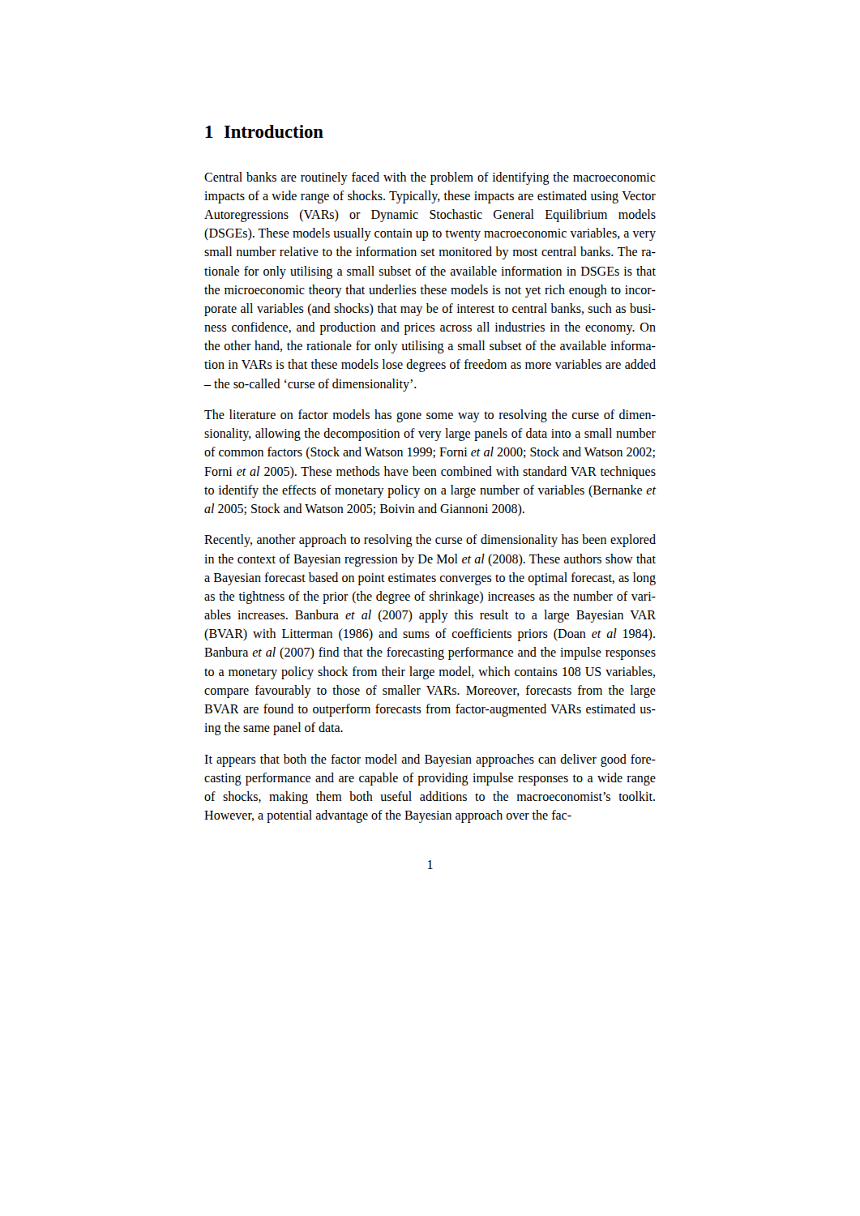1 Introduction
Central banks are routinely faced with the problem of identifying the macroeconomic impacts of a wide range of shocks. Typically, these impacts are estimated using Vector Autoregressions (VARs) or Dynamic Stochastic General Equilibrium models (DSGEs). These models usually contain up to twenty macroeconomic variables, a very small number relative to the information set monitored by most central banks. The rationale for only utilising a small subset of the available information in DSGEs is that the microeconomic theory that underlies these models is not yet rich enough to incorporate all variables (and shocks) that may be of interest to central banks, such as business confidence, and production and prices across all industries in the economy. On the other hand, the rationale for only utilising a small subset of the available information in VARs is that these models lose degrees of freedom as more variables are added – the so-called ‘curse of dimensionality’.
The literature on factor models has gone some way to resolving the curse of dimensionality, allowing the decomposition of very large panels of data into a small number of common factors (Stock and Watson 1999; Forni et al 2000; Stock and Watson 2002; Forni et al 2005). These methods have been combined with standard VAR techniques to identify the effects of monetary policy on a large number of variables (Bernanke et al 2005; Stock and Watson 2005; Boivin and Giannoni 2008).
Recently, another approach to resolving the curse of dimensionality has been explored in the context of Bayesian regression by De Mol et al (2008). These authors show that a Bayesian forecast based on point estimates converges to the optimal forecast, as long as the tightness of the prior (the degree of shrinkage) increases as the number of variables increases. Banbura et al (2007) apply this result to a large Bayesian VAR (BVAR) with Litterman (1986) and sums of coefficients priors (Doan et al 1984). Banbura et al (2007) find that the forecasting performance and the impulse responses to a monetary policy shock from their large model, which contains 108 US variables, compare favourably to those of smaller VARs. Moreover, forecasts from the large BVAR are found to outperform forecasts from factor-augmented VARs estimated using the same panel of data.
It appears that both the factor model and Bayesian approaches can deliver good forecasting performance and are capable of providing impulse responses to a wide range of shocks, making them both useful additions to the macroeconomist’s toolkit. However, a potential advantage of the Bayesian approach over the fac-
1